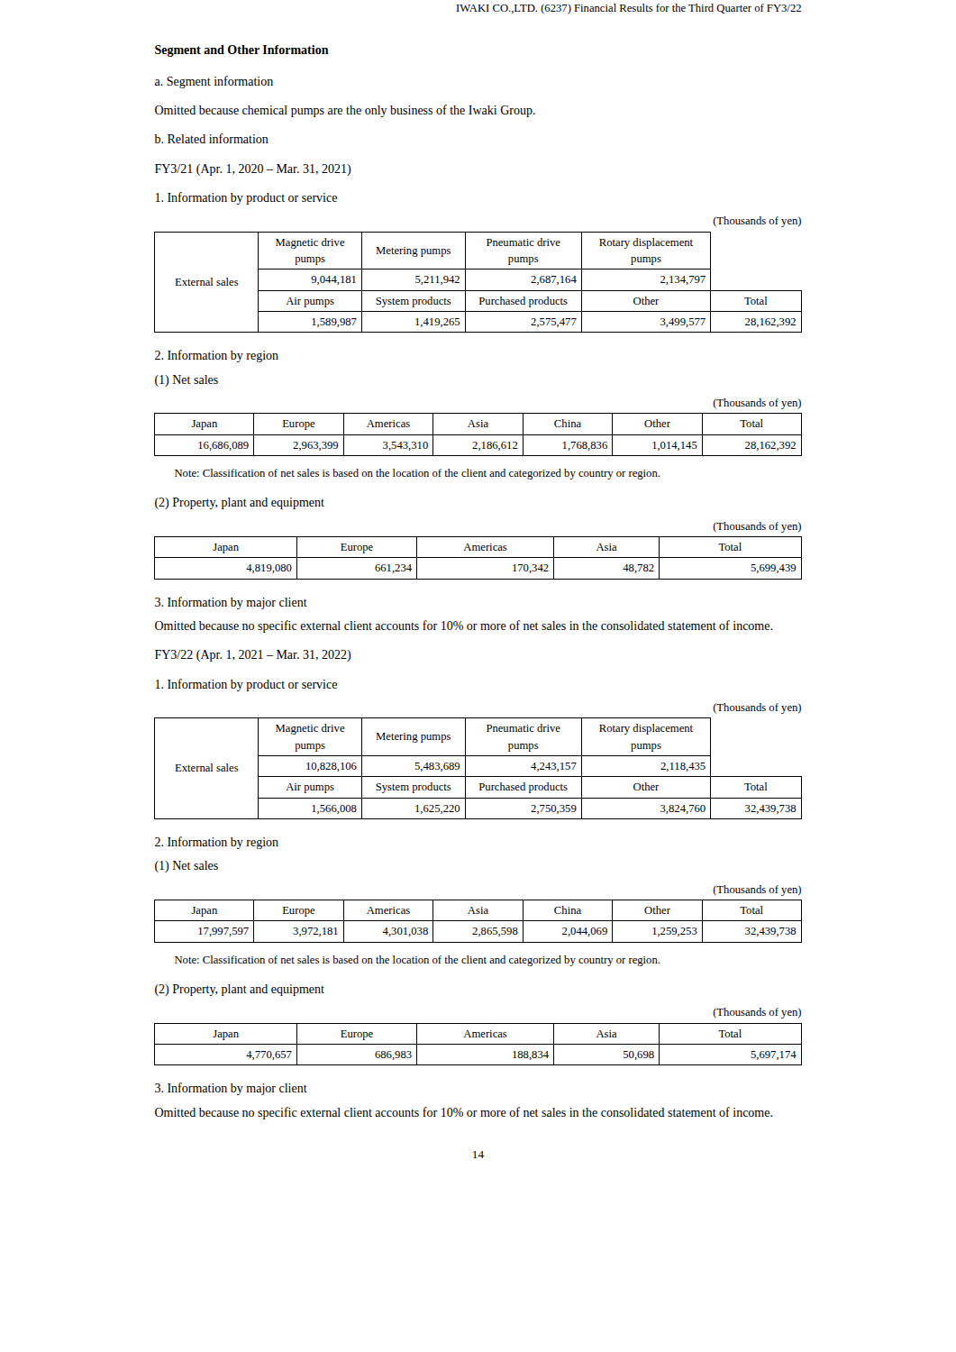IWAKI CO.,LTD. (6237) Financial Results for the Third Quarter of FY3/22
Segment and Other Information
a. Segment information
Omitted because chemical pumps are the only business of the Iwaki Group.
b. Related information
FY3/21 (Apr. 1, 2020 – Mar. 31, 2021)
1. Information by product or service
(Thousands of yen)
| External sales | Magnetic drive pumps | Metering pumps | Pneumatic drive pumps | Rotary displacement pumps | |
| 9,044,181 | 5,211,942 | 2,687,164 | 2,134,797 | |
| Air pumps | System products | Purchased products | Other | Total |
| 1,589,987 | 1,419,265 | 2,575,477 | 3,499,577 | 28,162,392 |
2. Information by region
(1) Net sales
(Thousands of yen)
| Japan | Europe | Americas | Asia | China | Other | Total |
| --- | --- | --- | --- | --- | --- | --- |
| 16,686,089 | 2,963,399 | 3,543,310 | 2,186,612 | 1,768,836 | 1,014,145 | 28,162,392 |
Note: Classification of net sales is based on the location of the client and categorized by country or region.
(2) Property, plant and equipment
(Thousands of yen)
| Japan | Europe | Americas | Asia | Total |
| --- | --- | --- | --- | --- |
| 4,819,080 | 661,234 | 170,342 | 48,782 | 5,699,439 |
3. Information by major client
Omitted because no specific external client accounts for 10% or more of net sales in the consolidated statement of income.
FY3/22 (Apr. 1, 2021 – Mar. 31, 2022)
1. Information by product or service
(Thousands of yen)
| External sales | Magnetic drive pumps | Metering pumps | Pneumatic drive pumps | Rotary displacement pumps | |
| 10,828,106 | 5,483,689 | 4,243,157 | 2,118,435 | |
| Air pumps | System products | Purchased products | Other | Total |
| 1,566,008 | 1,625,220 | 2,750,359 | 3,824,760 | 32,439,738 |
2. Information by region
(1) Net sales
(Thousands of yen)
| Japan | Europe | Americas | Asia | China | Other | Total |
| --- | --- | --- | --- | --- | --- | --- |
| 17,997,597 | 3,972,181 | 4,301,038 | 2,865,598 | 2,044,069 | 1,259,253 | 32,439,738 |
Note: Classification of net sales is based on the location of the client and categorized by country or region.
(2) Property, plant and equipment
(Thousands of yen)
| Japan | Europe | Americas | Asia | Total |
| --- | --- | --- | --- | --- |
| 4,770,657 | 686,983 | 188,834 | 50,698 | 5,697,174 |
3. Information by major client
Omitted because no specific external client accounts for 10% or more of net sales in the consolidated statement of income.
14